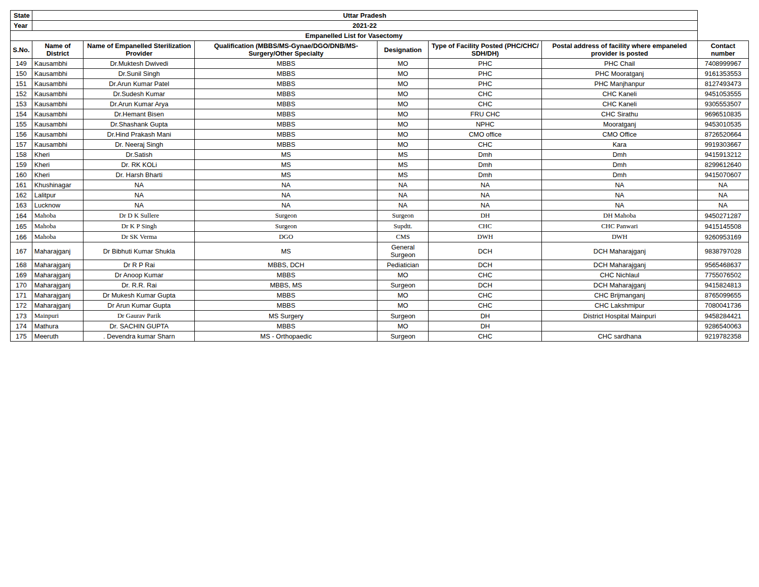| State | Uttar Pradesh |
| Year | 2021-22 |
| Empanelled List for Vasectomy |
| S.No. | Name of District | Name of Empanelled Sterilization Provider | Qualification (MBBS/MS-Gynae/DGO/DNB/MS-Surgery/Other Specialty | Designation | Type of Facility Posted (PHC/CHC/ SDH/DH) | Postal address of facility where empaneled provider is posted | Contact number |
| 149 | Kausambhi | Dr.Muktesh Dwivedi | MBBS | MO | PHC | PHC Chail | 7408999967 |
| 150 | Kausambhi | Dr.Sunil Singh | MBBS | MO | PHC | PHC Mooratganj | 9161353553 |
| 151 | Kausambhi | Dr.Arun Kumar Patel | MBBS | MO | PHC | PHC Manjhanpur | 8127493473 |
| 152 | Kausambhi | Dr.Sudesh Kumar | MBBS | MO | CHC | CHC Kaneli | 9451053555 |
| 153 | Kausambhi | Dr.Arun Kumar Arya | MBBS | MO | CHC | CHC Kaneli | 9305553507 |
| 154 | Kausambhi | Dr.Hemant Bisen | MBBS | MO | FRU CHC | CHC Sirathu | 9696510835 |
| 155 | Kausambhi | Dr.Shashank Gupta | MBBS | MO | NPHC | Mooratganj | 9453010535 |
| 156 | Kausambhi | Dr.Hind Prakash Mani | MBBS | MO | CMO office | CMO Office | 8726520664 |
| 157 | Kausambhi | Dr. Neeraj Singh | MBBS | MO | CHC | Kara | 9919303667 |
| 158 | Kheri | Dr.Satish | MS | MS | Dmh | Dmh | 9415913212 |
| 159 | Kheri | Dr. RK KOLi | MS | MS | Dmh | Dmh | 8299612640 |
| 160 | Kheri | Dr. Harsh Bharti | MS | MS | Dmh | Dmh | 9415070607 |
| 161 | Khushinagar | NA | NA | NA | NA | NA | NA |
| 162 | Lalitpur | NA | NA | NA | NA | NA | NA |
| 163 | Lucknow | NA | NA | NA | NA | NA | NA |
| 164 | Mahoba | Dr D K Sullere | Surgeon | Surgeon | DH | DH Mahoba | 9450271287 |
| 165 | Mahoba | Dr K P Singh | Surgeon | Supdtt. | CHC | CHC Panwari | 9415145508 |
| 166 | Mahoba | Dr SK Verma | DGO | CMS | DWH | DWH | 9260953169 |
| 167 | Maharajganj | Dr Bibhuti Kumar Shukla | MS | General Surgeon | DCH | DCH Maharajganj | 9838797028 |
| 168 | Maharajganj | Dr R P Rai | MBBS, DCH | Pediatician | DCH | DCH Maharajganj | 9565468637 |
| 169 | Maharajganj | Dr Anoop Kumar | MBBS | MO | CHC | CHC Nichlaul | 7755076502 |
| 170 | Maharajganj | Dr. R.R. Rai | MBBS, MS | Surgeon | DCH | DCH Maharajganj | 9415824813 |
| 171 | Maharajganj | Dr Mukesh Kumar Gupta | MBBS | MO | CHC | CHC Brijmanganj | 8765099655 |
| 172 | Maharajganj | Dr Arun Kumar Gupta | MBBS | MO | CHC | CHC Lakshmipur | 7080041736 |
| 173 | Mainpuri | Dr Gaurav Parik | MS Surgery | Surgeon | DH | District Hospital Mainpuri | 9458284421 |
| 174 | Mathura | Dr. SACHIN GUPTA | MBBS | MO | DH | | 9286540063 |
| 175 | Meeruth | . Devendra kumar Sharn | MS - Orthopaedic | Surgeon | CHC | CHC sardhana | 9219782358 |